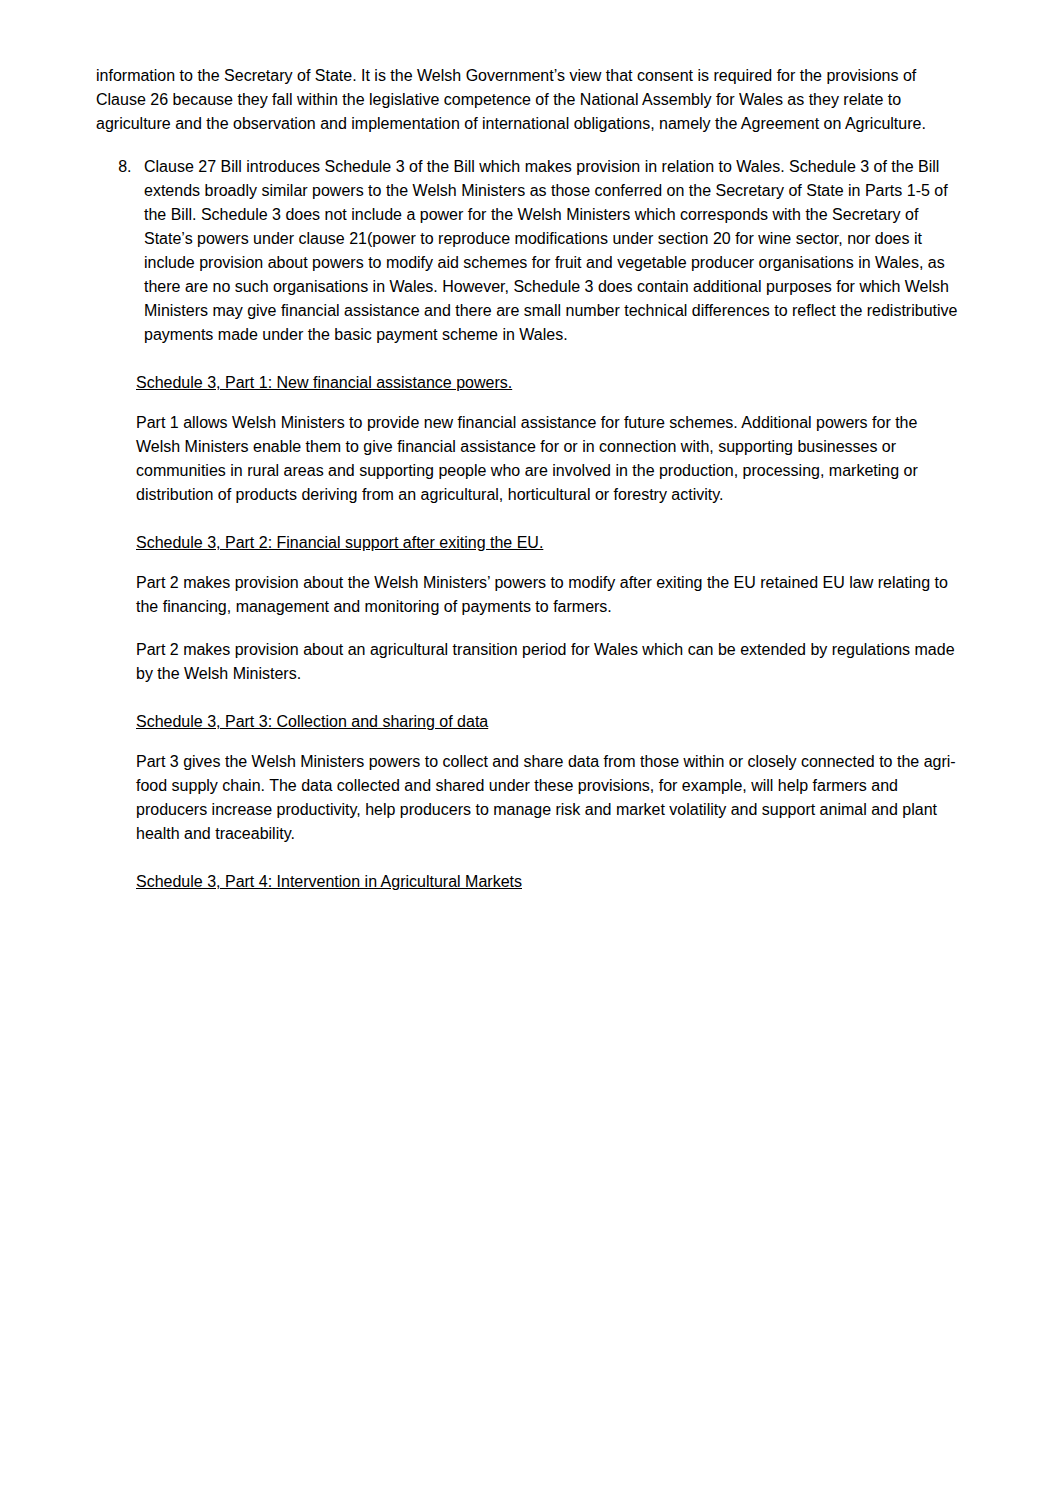information to the Secretary of State. It is the Welsh Government’s view that consent is required for the provisions of Clause 26 because they fall within the legislative competence of the National Assembly for Wales as they relate to agriculture and the observation and implementation of international obligations, namely the Agreement on Agriculture.
Clause 27 Bill introduces Schedule 3 of the Bill which makes provision in relation to Wales. Schedule 3 of the Bill extends broadly similar powers to the Welsh Ministers as those conferred on the Secretary of State in Parts 1-5 of the Bill. Schedule 3 does not include a power for the Welsh Ministers which corresponds with the Secretary of State’s powers under clause 21(power to reproduce modifications under section 20 for wine sector, nor does it include provision about powers to modify aid schemes for fruit and vegetable producer organisations in Wales, as there are no such organisations in Wales. However, Schedule 3 does contain additional purposes for which Welsh Ministers may give financial assistance and there are small number technical differences to reflect the redistributive payments made under the basic payment scheme in Wales.
Schedule 3, Part 1: New financial assistance powers.
Part 1 allows Welsh Ministers to provide new financial assistance for future schemes. Additional powers for the Welsh Ministers enable them to give financial assistance for or in connection with, supporting businesses or communities in rural areas and supporting people who are involved in the production, processing, marketing or distribution of products deriving from an agricultural, horticultural or forestry activity.
Schedule 3, Part 2: Financial support after exiting the EU.
Part 2 makes provision about the Welsh Ministers’ powers to modify after exiting the EU retained EU law relating to the financing, management and monitoring of payments to farmers.
Part 2 makes provision about an agricultural transition period for Wales which can be extended by regulations made by the Welsh Ministers.
Schedule 3, Part 3: Collection and sharing of data
Part 3 gives the Welsh Ministers powers to collect and share data from those within or closely connected to the agri-food supply chain. The data collected and shared under these provisions, for example, will help farmers and producers increase productivity, help producers to manage risk and market volatility and support animal and plant health and traceability.
Schedule 3, Part 4: Intervention in Agricultural Markets